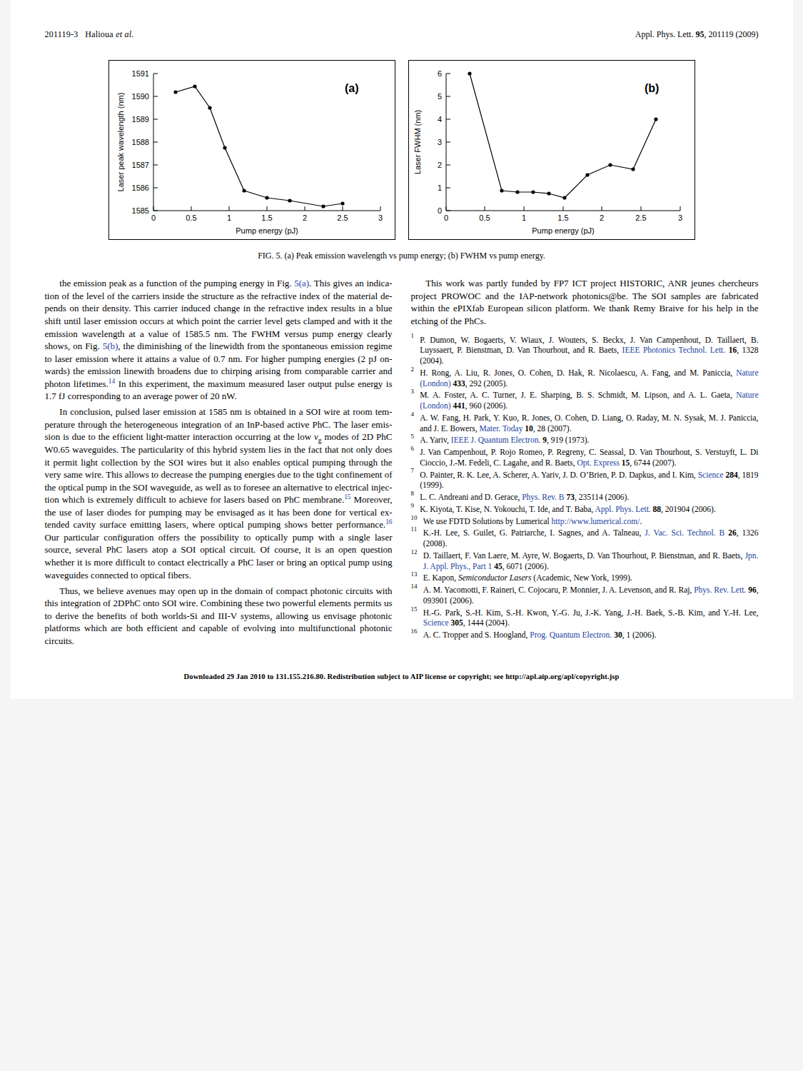201119-3 Halioua et al.
Appl. Phys. Lett. 95, 201119 (2009)
1585 1586 1587 1588 1589 1590 1591 0 0.5 1 1.5 2 2.5 3 Pump energy (pJ) Laser peak wavelength (nm) (a)
0 1 2 3 4 5 6 0 0.5 1 1.5 2 2.5 3 Pump energy (pJ) Laser FWHM (nm) (b)
FIG. 5. (a) Peak emission wavelength vs pump energy; (b) FWHM vs pump energy.
the emission peak as a function of the pumping energy in Fig. 5(a). This gives an indication of the level of the carriers inside the structure as the refractive index of the material depends on their density. This carrier induced change in the refractive index results in a blue shift until laser emission occurs at which point the carrier level gets clamped and with it the emission wavelength at a value of 1585.5 nm. The FWHM versus pump energy clearly shows, on Fig. 5(b), the diminishing of the linewidth from the spontaneous emission regime to laser emission where it attains a value of 0.7 nm. For higher pumping energies (2 pJ onwards) the emission linewith broadens due to chirping arising from comparable carrier and photon lifetimes.14 In this experiment, the maximum measured laser output pulse energy is 1.7 fJ corresponding to an average power of 20 nW.
In conclusion, pulsed laser emission at 1585 nm is obtained in a SOI wire at room temperature through the heterogeneous integration of an InP-based active PhC. The laser emission is due to the efficient light-matter interaction occurring at the low vg modes of 2D PhC W0.65 waveguides. The particularity of this hybrid system lies in the fact that not only does it permit light collection by the SOI wires but it also enables optical pumping through the very same wire. This allows to decrease the pumping energies due to the tight confinement of the optical pump in the SOI waveguide, as well as to foresee an alternative to electrical injection which is extremely difficult to achieve for lasers based on PhC membrane.15 Moreover, the use of laser diodes for pumping may be envisaged as it has been done for vertical extended cavity surface emitting lasers, where optical pumping shows better performance.16 Our particular configuration offers the possibility to optically pump with a single laser source, several PhC lasers atop a SOI optical circuit. Of course, it is an open question whether it is more difficult to contact electrically a PhC laser or bring an optical pump using waveguides connected to optical fibers.
Thus, we believe avenues may open up in the domain of compact photonic circuits with this integration of 2DPhC onto SOI wire. Combining these two powerful elements permits us to derive the benefits of both worlds-Si and III-V systems, allowing us envisage photonic platforms which are both efficient and capable of evolving into multifunctional photonic circuits.
This work was partly funded by FP7 ICT project HISTORIC, ANR jeunes chercheurs project PROWOC and the IAP-network photonics@be. The SOI samples are fabricated within the ePIXfab European silicon platform. We thank Remy Braive for his help in the etching of the PhCs.
P. Dumon, W. Bogaerts, V. Wiaux, J. Wouters, S. Beckx, J. Van Campenhout, D. Taillaert, B. Luyssaert, P. Bienstman, D. Van Thourhout, and R. Baets, IEEE Photonics Technol. Lett. 16, 1328 (2004).
H. Rong, A. Liu, R. Jones, O. Cohen, D. Hak, R. Nicolaescu, A. Fang, and M. Paniccia, Nature (London) 433, 292 (2005).
M. A. Foster, A. C. Turner, J. E. Sharping, B. S. Schmidt, M. Lipson, and A. L. Gaeta, Nature (London) 441, 960 (2006).
A. W. Fang, H. Park, Y. Kuo, R. Jones, O. Cohen, D. Liang, O. Raday, M. N. Sysak, M. J. Paniccia, and J. E. Bowers, Mater. Today 10, 28 (2007).
A. Yariv, IEEE J. Quantum Electron. 9, 919 (1973).
J. Van Campenhout, P. Rojo Romeo, P. Regreny, C. Seassal, D. Van Thourhout, S. Verstuyft, L. Di Cioccio, J.-M. Fedeli, C. Lagahe, and R. Baets, Opt. Express 15, 6744 (2007).
O. Painter, R. K. Lee, A. Scherer, A. Yariv, J. D. O’Brien, P. D. Dapkus, and I. Kim, Science 284, 1819 (1999).
L. C. Andreani and D. Gerace, Phys. Rev. B 73, 235114 (2006).
K. Kiyota, T. Kise, N. Yokouchi, T. Ide, and T. Baba, Appl. Phys. Lett. 88, 201904 (2006).
We use FDTD Solutions by Lumerical http://www.lumerical.com/.
K.-H. Lee, S. Guilet, G. Patriarche, I. Sagnes, and A. Talneau, J. Vac. Sci. Technol. B 26, 1326 (2008).
D. Taillaert, F. Van Laere, M. Ayre, W. Bogaerts, D. Van Thourhout, P. Bienstman, and R. Baets, Jpn. J. Appl. Phys., Part 1 45, 6071 (2006).
E. Kapon, Semiconductor Lasers (Academic, New York, 1999).
A. M. Yacomotti, F. Raineri, C. Cojocaru, P. Monnier, J. A. Levenson, and R. Raj, Phys. Rev. Lett. 96, 093901 (2006).
H.-G. Park, S.-H. Kim, S.-H. Kwon, Y.-G. Ju, J.-K. Yang, J.-H. Baek, S.-B. Kim, and Y.-H. Lee, Science 305, 1444 (2004).
A. C. Tropper and S. Hoogland, Prog. Quantum Electron. 30, 1 (2006).
Downloaded 29 Jan 2010 to 131.155.216.80. Redistribution subject to AIP license or copyright; see http://apl.aip.org/apl/copyright.jsp